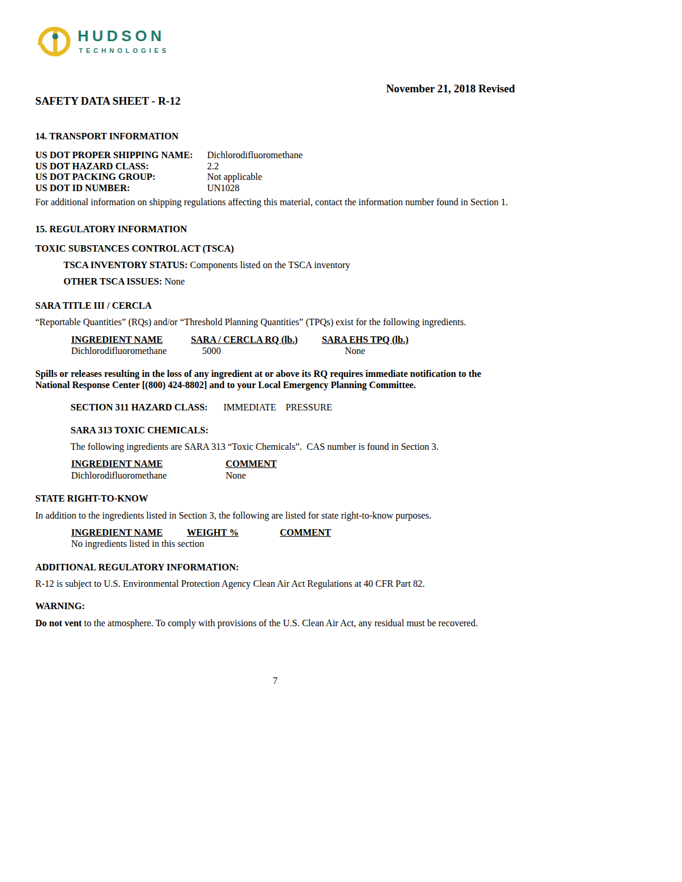HUDSON TECHNOLOGIES
November 21, 2018 Revised
SAFETY DATA SHEET - R-12
14. TRANSPORT INFORMATION
| US DOT PROPER SHIPPING NAME: | Dichlorodifluoromethane |
| US DOT HAZARD CLASS: | 2.2 |
| US DOT PACKING GROUP: | Not applicable |
| US DOT ID NUMBER: | UN1028 |
For additional information on shipping regulations affecting this material, contact the information number found in Section 1.
15. REGULATORY INFORMATION
TOXIC SUBSTANCES CONTROL ACT (TSCA)
TSCA INVENTORY STATUS: Components listed on the TSCA inventory
OTHER TSCA ISSUES: None
SARA TITLE III / CERCLA
“Reportable Quantities” (RQs) and/or “Threshold Planning Quantities” (TPQs) exist for the following ingredients.
| INGREDIENT NAME | SARA / CERCLA RQ (lb.) | SARA EHS TPQ (lb.) |
| --- | --- | --- |
| Dichlorodifluoromethane | 5000 | None |
Spills or releases resulting in the loss of any ingredient at or above its RQ requires immediate notification to the National Response Center [(800) 424-8802] and to your Local Emergency Planning Committee.
SECTION 311 HAZARD CLASS: IMMEDIATE PRESSURE
SARA 313 TOXIC CHEMICALS:
The following ingredients are SARA 313 “Toxic Chemicals”. CAS number is found in Section 3.
| INGREDIENT NAME | COMMENT |
| --- | --- |
| Dichlorodifluoromethane | None |
STATE RIGHT-TO-KNOW
In addition to the ingredients listed in Section 3, the following are listed for state right-to-know purposes.
| INGREDIENT NAME | WEIGHT % | COMMENT |
| --- | --- | --- |
| No ingredients listed in this section |
ADDITIONAL REGULATORY INFORMATION:
R-12 is subject to U.S. Environmental Protection Agency Clean Air Act Regulations at 40 CFR Part 82.
WARNING:
Do not vent to the atmosphere. To comply with provisions of the U.S. Clean Air Act, any residual must be recovered.
7